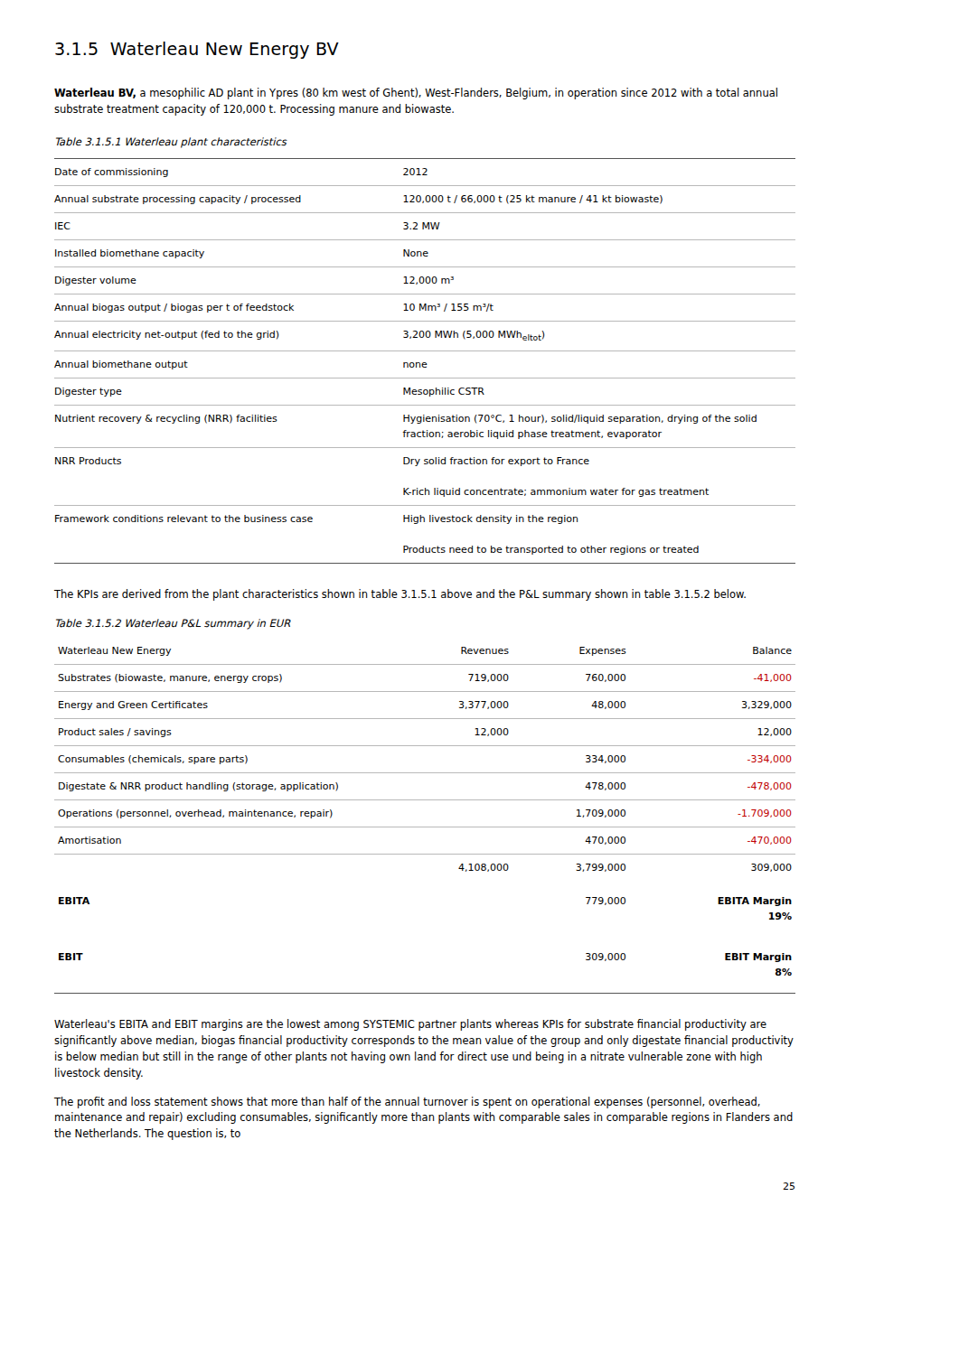3.1.5 Waterleau New Energy BV
Waterleau BV, a mesophilic AD plant in Ypres (80 km west of Ghent), West-Flanders, Belgium, in operation since 2012 with a total annual substrate treatment capacity of 120,000 t. Processing manure and biowaste.
Table 3.1.5.1 Waterleau plant characteristics
| Date of commissioning | 2012 |
| Annual substrate processing capacity / processed | 120,000 t / 66,000 t (25 kt manure / 41 kt biowaste) |
| IEC | 3.2 MW |
| Installed biomethane capacity | None |
| Digester volume | 12,000 m³ |
| Annual biogas output / biogas per t of feedstock | 10 Mm³ / 155 m³/t |
| Annual electricity net-output (fed to the grid) | 3,200 MWh (5,000 MWh eltot ) |
| Annual biomethane output | none |
| Digester type | Mesophilic CSTR |
| Nutrient recovery & recycling (NRR) facilities | Hygienisation (70°C, 1 hour), solid/liquid separation, drying of the solid fraction; aerobic liquid phase treatment, evaporator |
| NRR Products | Dry solid fraction for export to France K-rich liquid concentrate; ammonium water for gas treatment |
| Framework conditions relevant to the business case | High livestock density in the region Products need to be transported to other regions or treated |
The KPIs are derived from the plant characteristics shown in table 3.1.5.1 above and the P&L summary shown in table 3.1.5.2 below.
Table 3.1.5.2 Waterleau P&L summary in EUR
| Waterleau New Energy | Revenues | Expenses | Balance |
| --- | --- | --- | --- |
| Substrates (biowaste, manure, energy crops) | 719,000 | 760,000 | -41,000 |
| Energy and Green Certificates | 3,377,000 | 48,000 | 3,329,000 |
| Product sales / savings | 12,000 | | 12,000 |
| Consumables (chemicals, spare parts) | | 334,000 | -334,000 |
| Digestate & NRR product handling (storage, application) | | 478,000 | -478,000 |
| Operations (personnel, overhead, maintenance, repair) | | 1,709,000 | -1.709,000 |
| Amortisation | | 470,000 | -470,000 |
| | 4,108,000 | 3,799,000 | 309,000 |
| EBITA | | 779,000 | EBITA Margin 19% |
| EBIT | | 309,000 | EBIT Margin 8% |
Waterleau's EBITA and EBIT margins are the lowest among SYSTEMIC partner plants whereas KPIs for substrate financial productivity are significantly above median, biogas financial productivity corresponds to the mean value of the group and only digestate financial productivity is below median but still in the range of other plants not having own land for direct use und being in a nitrate vulnerable zone with high livestock density.
The profit and loss statement shows that more than half of the annual turnover is spent on operational expenses (personnel, overhead, maintenance and repair) excluding consumables, significantly more than plants with comparable sales in comparable regions in Flanders and the Netherlands. The question is, to
25